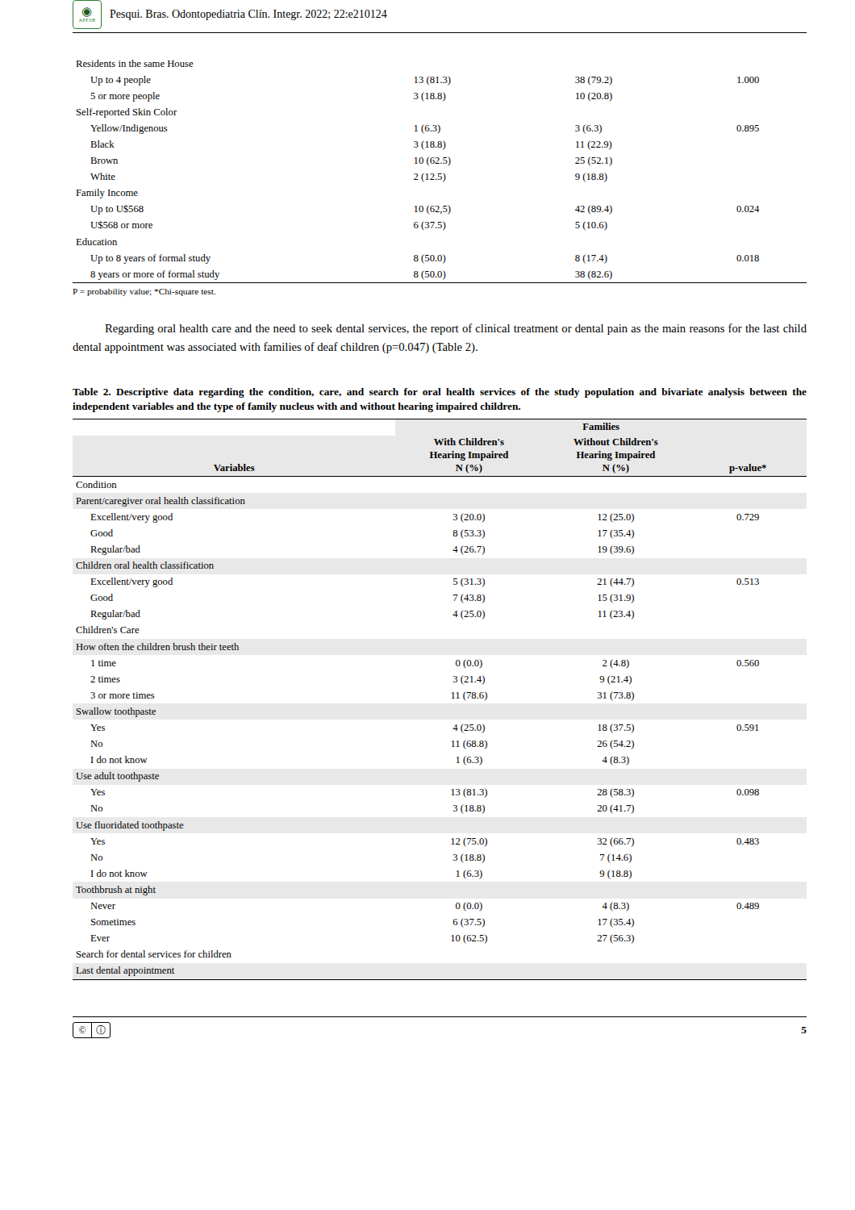◉
APESB
Pesqui. Bras. Odontopediatria Clín. Integr. 2022; 22:e210124
| Residents in the same House | | | |
| Up to 4 people | 13 (81.3) | 38 (79.2) | 1.000 |
| 5 or more people | 3 (18.8) | 10 (20.8) | |
| Self-reported Skin Color | | | |
| Yellow/Indigenous | 1 (6.3) | 3 (6.3) | 0.895 |
| Black | 3 (18.8) | 11 (22.9) | |
| Brown | 10 (62.5) | 25 (52.1) | |
| White | 2 (12.5) | 9 (18.8) | |
| Family Income | | | |
| Up to U$568 | 10 (62,5) | 42 (89.4) | 0.024 |
| U$568 or more | 6 (37.5) | 5 (10.6) | |
| Education | | | |
| Up to 8 years of formal study | 8 (50.0) | 8 (17.4) | 0.018 |
| 8 years or more of formal study | 8 (50.0) | 38 (82.6) | |
P = probability value; *Chi-square test.
Regarding oral health care and the need to seek dental services, the report of clinical treatment or dental pain as the main reasons for the last child dental appointment was associated with families of deaf children (p=0.047) (Table 2).
Table 2. Descriptive data regarding the condition, care, and search for oral health services of the study population and bivariate analysis between the independent variables and the type of family nucleus with and without hearing impaired children.
| | Families |
| --- | --- |
| Variables | With Children's Hearing Impaired N (%) | Without Children's Hearing Impaired N (%) | p-value* |
| Condition | | | |
| Parent/caregiver oral health classification | | | |
| Excellent/very good | 3 (20.0) | 12 (25.0) | 0.729 |
| Good | 8 (53.3) | 17 (35.4) | |
| Regular/bad | 4 (26.7) | 19 (39.6) | |
| Children oral health classification | | | |
| Excellent/very good | 5 (31.3) | 21 (44.7) | 0.513 |
| Good | 7 (43.8) | 15 (31.9) | |
| Regular/bad | 4 (25.0) | 11 (23.4) | |
| Children's Care | | | |
| How often the children brush their teeth | | | |
| 1 time | 0 (0.0) | 2 (4.8) | 0.560 |
| 2 times | 3 (21.4) | 9 (21.4) | |
| 3 or more times | 11 (78.6) | 31 (73.8) | |
| Swallow toothpaste | | | |
| Yes | 4 (25.0) | 18 (37.5) | 0.591 |
| No | 11 (68.8) | 26 (54.2) | |
| I do not know | 1 (6.3) | 4 (8.3) | |
| Use adult toothpaste | | | |
| Yes | 13 (81.3) | 28 (58.3) | 0.098 |
| No | 3 (18.8) | 20 (41.7) | |
| Use fluoridated toothpaste | | | |
| Yes | 12 (75.0) | 32 (66.7) | 0.483 |
| No | 3 (18.8) | 7 (14.6) | |
| I do not know | 1 (6.3) | 9 (18.8) | |
| Toothbrush at night | | | |
| Never | 0 (0.0) | 4 (8.3) | 0.489 |
| Sometimes | 6 (37.5) | 17 (35.4) | |
| Ever | 10 (62.5) | 27 (56.3) | |
| Search for dental services for children | | | |
| Last dental appointment | | | |
© ⓘ
5